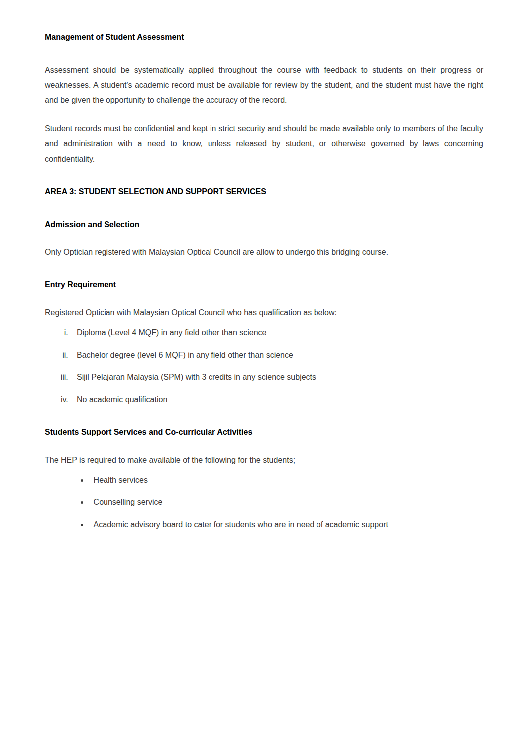Management of Student Assessment
Assessment should be systematically applied throughout the course with feedback to students on their progress or weaknesses. A student's academic record must be available for review by the student, and the student must have the right and be given the opportunity to challenge the accuracy of the record.
Student records must be confidential and kept in strict security and should be made available only to members of the faculty and administration with a need to know, unless released by student, or otherwise governed by laws concerning confidentiality.
AREA 3: STUDENT SELECTION AND SUPPORT SERVICES
Admission and Selection
Only Optician registered with Malaysian Optical Council are allow to undergo this bridging course.
Entry Requirement
Registered Optician with Malaysian Optical Council who has qualification as below:
Diploma (Level 4 MQF) in any field other than science
Bachelor degree (level 6 MQF) in any field other than science
Sijil Pelajaran Malaysia (SPM) with 3 credits in any science subjects
No academic qualification
Students Support Services and Co-curricular Activities
The HEP is required to make available of the following for the students;
Health services
Counselling service
Academic advisory board to cater for students who are in need of academic support